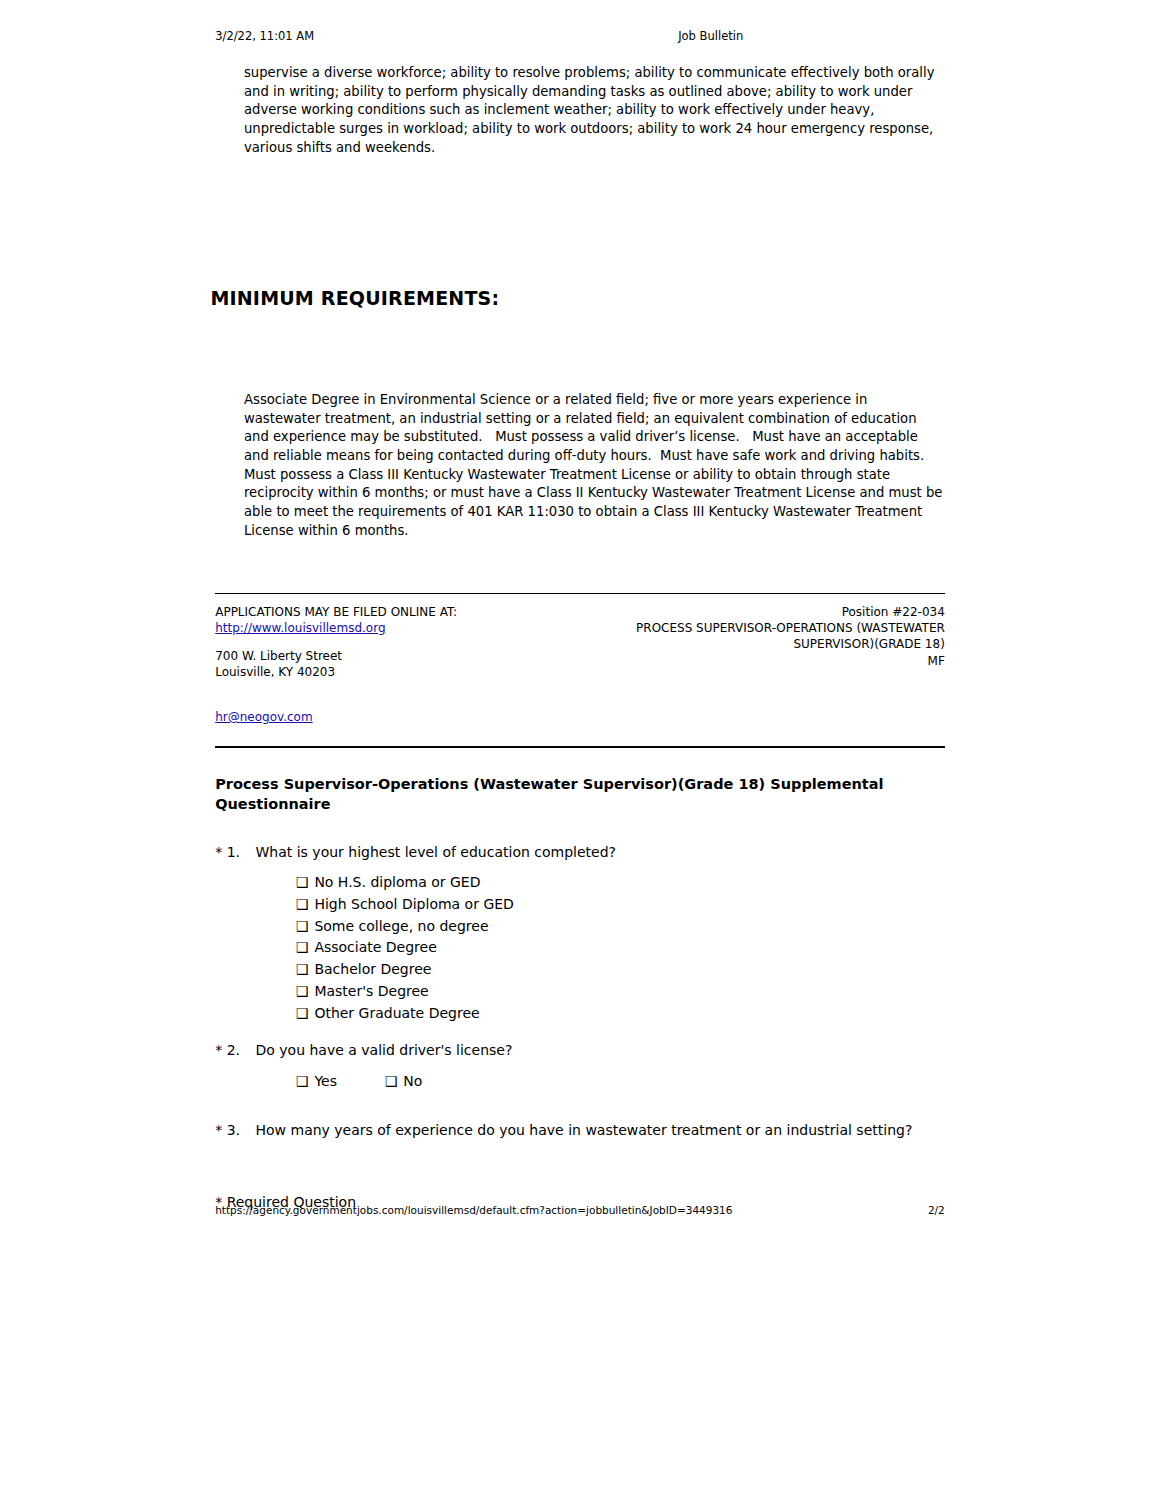3/2/22, 11:01 AM
Job Bulletin
supervise a diverse workforce; ability to resolve problems; ability to communicate effectively both orally and in writing; ability to perform physically demanding tasks as outlined above; ability to work under adverse working conditions such as inclement weather; ability to work effectively under heavy, unpredictable surges in workload; ability to work outdoors; ability to work 24 hour emergency response, various shifts and weekends.
MINIMUM REQUIREMENTS:
Associate Degree in Environmental Science or a related field; five or more years experience in wastewater treatment, an industrial setting or a related field; an equivalent combination of education and experience may be substituted. Must possess a valid driver’s license. Must have an acceptable and reliable means for being contacted during off-duty hours. Must have safe work and driving habits. Must possess a Class III Kentucky Wastewater Treatment License or ability to obtain through state reciprocity within 6 months; or must have a Class II Kentucky Wastewater Treatment License and must be able to meet the requirements of 401 KAR 11:030 to obtain a Class III Kentucky Wastewater Treatment License within 6 months.
APPLICATIONS MAY BE FILED ONLINE AT:
http://www.louisvillemsd.org
700 W. Liberty Street
Louisville, KY 40203
hr@neogov.com
Position #22-034
PROCESS SUPERVISOR-OPERATIONS (WASTEWATER
SUPERVISOR)(GRADE 18)
MF
Process Supervisor-Operations (Wastewater Supervisor)(Grade 18) Supplemental Questionnaire
* 1. What is your highest level of education completed?
❑No H.S. diploma or GED ❑High School Diploma or GED ❑Some college, no degree ❑Associate Degree ❑Bachelor Degree ❑Master's Degree ❑Other Graduate Degree
* 2. Do you have a valid driver's license?
❑Yes ❑No
* 3. How many years of experience do you have in wastewater treatment or an industrial setting?
* Required Question
https://agency.governmentjobs.com/louisvillemsd/default.cfm?action=jobbulletin&JobID=3449316
2/2